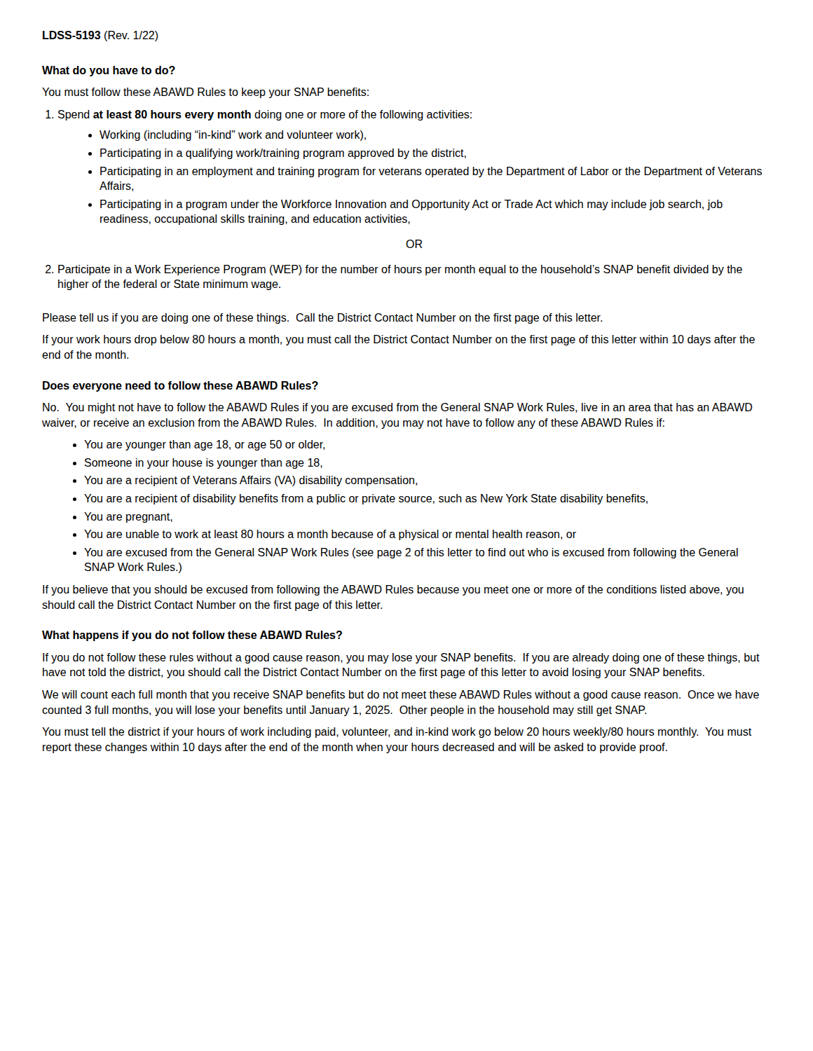LDSS-5193 (Rev. 1/22)
What do you have to do?
You must follow these ABAWD Rules to keep your SNAP benefits:
Spend at least 80 hours every month doing one or more of the following activities:
Working (including “in-kind” work and volunteer work),
Participating in a qualifying work/training program approved by the district,
Participating in an employment and training program for veterans operated by the Department of Labor or the Department of Veterans Affairs,
Participating in a program under the Workforce Innovation and Opportunity Act or Trade Act which may include job search, job readiness, occupational skills training, and education activities,
OR
Participate in a Work Experience Program (WEP) for the number of hours per month equal to the household’s SNAP benefit divided by the higher of the federal or State minimum wage.
Please tell us if you are doing one of these things. Call the District Contact Number on the first page of this letter.
If your work hours drop below 80 hours a month, you must call the District Contact Number on the first page of this letter within 10 days after the end of the month.
Does everyone need to follow these ABAWD Rules?
No. You might not have to follow the ABAWD Rules if you are excused from the General SNAP Work Rules, live in an area that has an ABAWD waiver, or receive an exclusion from the ABAWD Rules. In addition, you may not have to follow any of these ABAWD Rules if:
You are younger than age 18, or age 50 or older,
Someone in your house is younger than age 18,
You are a recipient of Veterans Affairs (VA) disability compensation,
You are a recipient of disability benefits from a public or private source, such as New York State disability benefits,
You are pregnant,
You are unable to work at least 80 hours a month because of a physical or mental health reason, or
You are excused from the General SNAP Work Rules (see page 2 of this letter to find out who is excused from following the General SNAP Work Rules.)
If you believe that you should be excused from following the ABAWD Rules because you meet one or more of the conditions listed above, you should call the District Contact Number on the first page of this letter.
What happens if you do not follow these ABAWD Rules?
If you do not follow these rules without a good cause reason, you may lose your SNAP benefits. If you are already doing one of these things, but have not told the district, you should call the District Contact Number on the first page of this letter to avoid losing your SNAP benefits.
We will count each full month that you receive SNAP benefits but do not meet these ABAWD Rules without a good cause reason. Once we have counted 3 full months, you will lose your benefits until January 1, 2025. Other people in the household may still get SNAP.
You must tell the district if your hours of work including paid, volunteer, and in-kind work go below 20 hours weekly/80 hours monthly. You must report these changes within 10 days after the end of the month when your hours decreased and will be asked to provide proof.